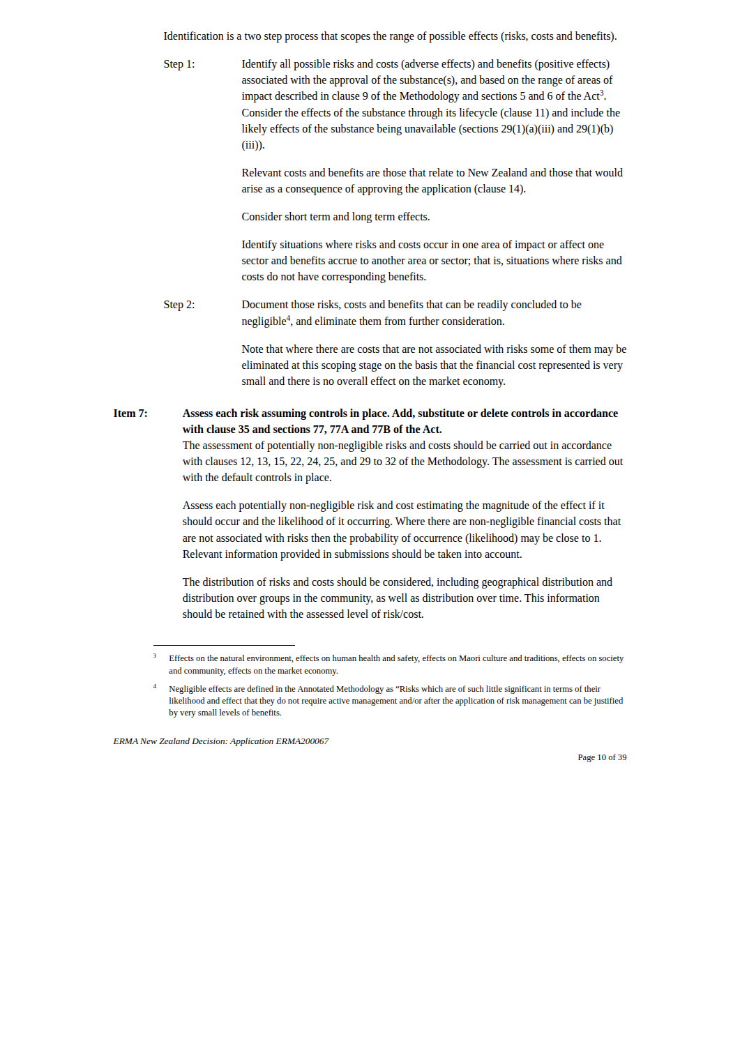Identification is a two step process that scopes the range of possible effects (risks, costs and benefits).
Step 1:
Identify all possible risks and costs (adverse effects) and benefits (positive effects) associated with the approval of the substance(s), and based on the range of areas of impact described in clause 9 of the Methodology and sections 5 and 6 of the Act3. Consider the effects of the substance through its lifecycle (clause 11) and include the likely effects of the substance being unavailable (sections 29(1)(a)(iii) and 29(1)(b)(iii)).
Relevant costs and benefits are those that relate to New Zealand and those that would arise as a consequence of approving the application (clause 14).
Consider short term and long term effects.
Identify situations where risks and costs occur in one area of impact or affect one sector and benefits accrue to another area or sector; that is, situations where risks and costs do not have corresponding benefits.
Step 2:
Document those risks, costs and benefits that can be readily concluded to be negligible4, and eliminate them from further consideration.
Note that where there are costs that are not associated with risks some of them may be eliminated at this scoping stage on the basis that the financial cost represented is very small and there is no overall effect on the market economy.
Item 7:
Assess each risk assuming controls in place. Add, substitute or delete controls in accordance with clause 35 and sections 77, 77A and 77B of the Act.
The assessment of potentially non-negligible risks and costs should be carried out in accordance with clauses 12, 13, 15, 22, 24, 25, and 29 to 32 of the Methodology. The assessment is carried out with the default controls in place.
Assess each potentially non-negligible risk and cost estimating the magnitude of the effect if it should occur and the likelihood of it occurring. Where there are non-negligible financial costs that are not associated with risks then the probability of occurrence (likelihood) may be close to 1. Relevant information provided in submissions should be taken into account.
The distribution of risks and costs should be considered, including geographical distribution and distribution over groups in the community, as well as distribution over time. This information should be retained with the assessed level of risk/cost.
3
Effects on the natural environment, effects on human health and safety, effects on Maori culture and traditions, effects on society and community, effects on the market economy.
4
Negligible effects are defined in the Annotated Methodology as “Risks which are of such little significant in terms of their likelihood and effect that they do not require active management and/or after the application of risk management can be justified by very small levels of benefits.
ERMA New Zealand Decision: Application ERMA200067
Page 10 of 39